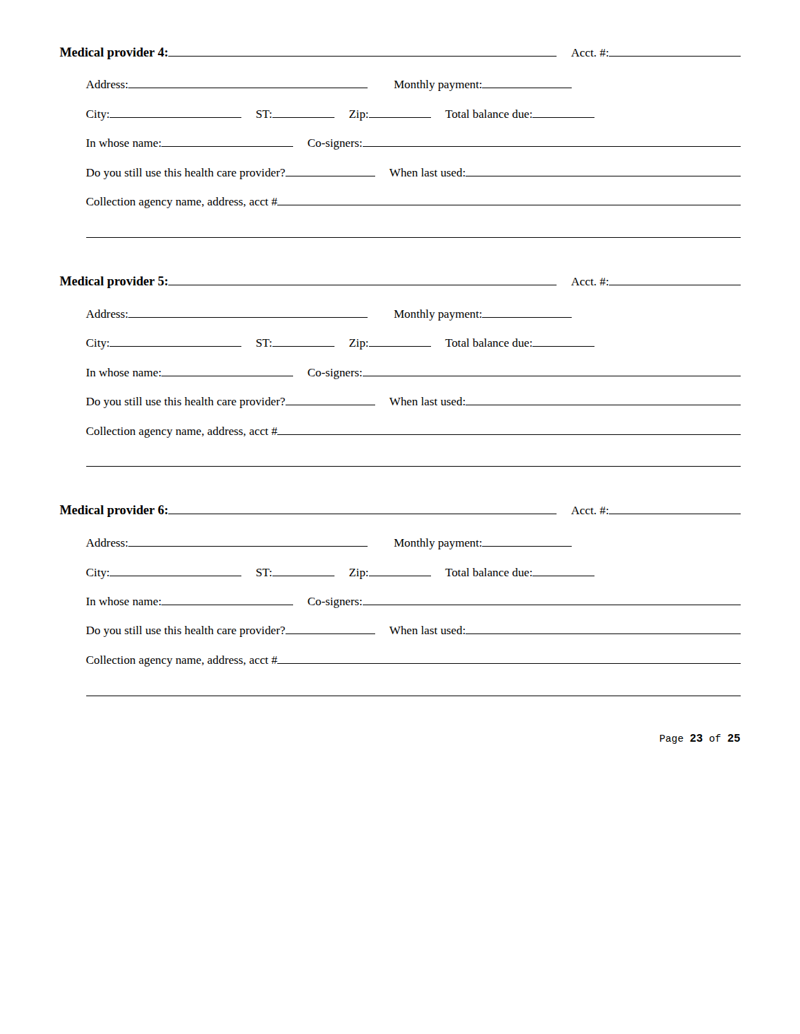Medical provider 4: Acct. #:
Address: Monthly payment:
City: ST: Zip: Total balance due:
In whose name: Co-signers:
Do you still use this health care provider? When last used:
Collection agency name, address, acct #
Medical provider 5: Acct. #:
Address: Monthly payment:
City: ST: Zip: Total balance due:
In whose name: Co-signers:
Do you still use this health care provider? When last used:
Collection agency name, address, acct #
Medical provider 6: Acct. #:
Address: Monthly payment:
City: ST: Zip: Total balance due:
In whose name: Co-signers:
Do you still use this health care provider? When last used:
Collection agency name, address, acct #
Page 23 of 25